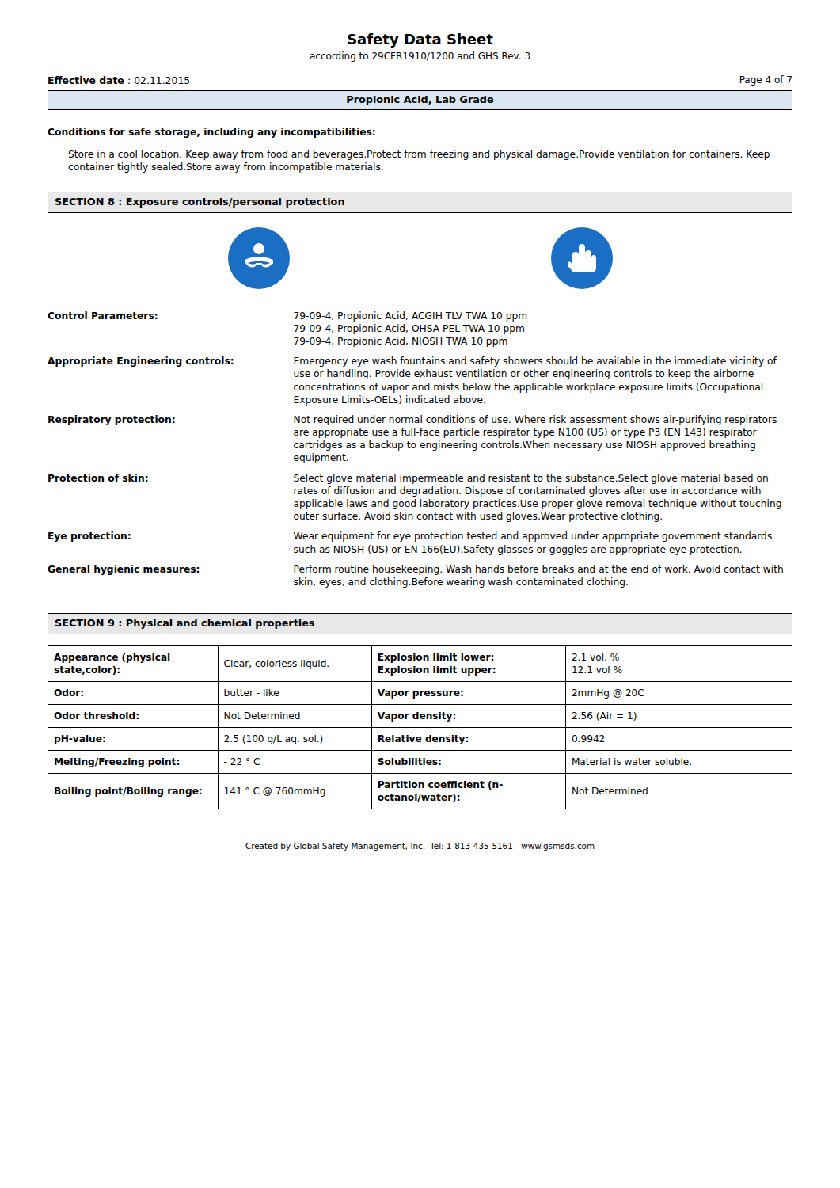Safety Data Sheet
according to 29CFR1910/1200 and GHS Rev. 3
Effective date : 02.11.2015
Page 4 of 7
Propionic Acid, Lab Grade
Conditions for safe storage, including any incompatibilities:
Store in a cool location. Keep away from food and beverages.Protect from freezing and physical damage.Provide ventilation for containers. Keep container tightly sealed.Store away from incompatible materials.
SECTION 8 : Exposure controls/personal protection
| Control Parameters: | 79-09-4, Propionic Acid, ACGIH TLV TWA 10 ppm 79-09-4, Propionic Acid, OHSA PEL TWA 10 ppm 79-09-4, Propionic Acid, NIOSH TWA 10 ppm |
| Appropriate Engineering controls: | Emergency eye wash fountains and safety showers should be available in the immediate vicinity of use or handling. Provide exhaust ventilation or other engineering controls to keep the airborne concentrations of vapor and mists below the applicable workplace exposure limits (Occupational Exposure Limits-OELs) indicated above. |
| Respiratory protection: | Not required under normal conditions of use. Where risk assessment shows air-purifying respirators are appropriate use a full-face particle respirator type N100 (US) or type P3 (EN 143) respirator cartridges as a backup to engineering controls.When necessary use NIOSH approved breathing equipment. |
| Protection of skin: | Select glove material impermeable and resistant to the substance.Select glove material based on rates of diffusion and degradation. Dispose of contaminated gloves after use in accordance with applicable laws and good laboratory practices.Use proper glove removal technique without touching outer surface. Avoid skin contact with used gloves.Wear protective clothing. |
| Eye protection: | Wear equipment for eye protection tested and approved under appropriate government standards such as NIOSH (US) or EN 166(EU).Safety glasses or goggles are appropriate eye protection. |
| General hygienic measures: | Perform routine housekeeping. Wash hands before breaks and at the end of work. Avoid contact with skin, eyes, and clothing.Before wearing wash contaminated clothing. |
SECTION 9 : Physical and chemical properties
| Appearance (physical state,color): | Clear, colorless liquid. | Explosion limit lower: Explosion limit upper: | 2.1 vol. % 12.1 vol % |
| Odor: | butter - like | Vapor pressure: | 2mmHg @ 20C |
| Odor threshold: | Not Determined | Vapor density: | 2.56 (Air = 1) |
| pH-value: | 2.5 (100 g/L aq. sol.) | Relative density: | 0.9942 |
| Melting/Freezing point: | - 22 ° C | Solubilities: | Material is water soluble. |
| Boiling point/Boiling range: | 141 ° C @ 760mmHg | Partition coefficient (n-octanol/water): | Not Determined |
Created by Global Safety Management, Inc. -Tel: 1-813-435-5161 - www.gsmsds.com